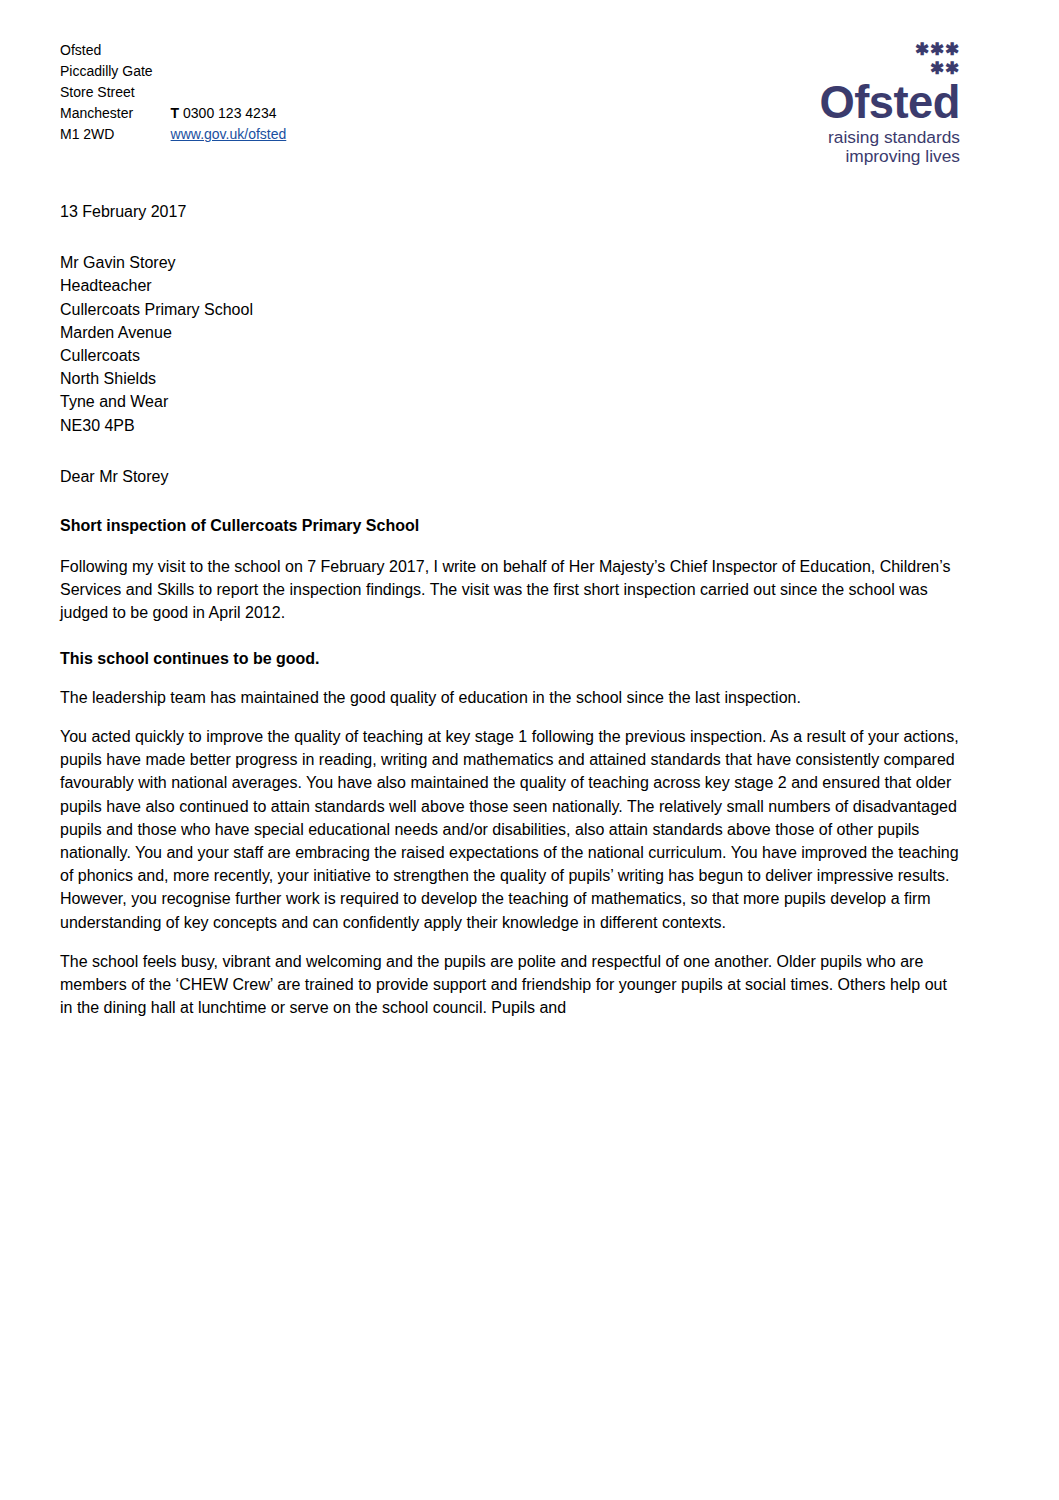| Ofsted | |
| Piccadilly Gate | |
| Store Street | |
| Manchester | T 0300 123 4234 |
| M1 2WD | www.gov.uk/ofsted |
✱✱✱
✱✱
Ofsted
raising standards
improving lives
13 February 2017
Mr Gavin Storey
Headteacher
Cullercoats Primary School
Marden Avenue
Cullercoats
North Shields
Tyne and Wear
NE30 4PB
Dear Mr Storey
Short inspection of Cullercoats Primary School
Following my visit to the school on 7 February 2017, I write on behalf of Her Majesty’s Chief Inspector of Education, Children’s Services and Skills to report the inspection findings. The visit was the first short inspection carried out since the school was judged to be good in April 2012.
This school continues to be good.
The leadership team has maintained the good quality of education in the school since the last inspection.
You acted quickly to improve the quality of teaching at key stage 1 following the previous inspection. As a result of your actions, pupils have made better progress in reading, writing and mathematics and attained standards that have consistently compared favourably with national averages. You have also maintained the quality of teaching across key stage 2 and ensured that older pupils have also continued to attain standards well above those seen nationally. The relatively small numbers of disadvantaged pupils and those who have special educational needs and/or disabilities, also attain standards above those of other pupils nationally. You and your staff are embracing the raised expectations of the national curriculum. You have improved the teaching of phonics and, more recently, your initiative to strengthen the quality of pupils’ writing has begun to deliver impressive results. However, you recognise further work is required to develop the teaching of mathematics, so that more pupils develop a firm understanding of key concepts and can confidently apply their knowledge in different contexts.
The school feels busy, vibrant and welcoming and the pupils are polite and respectful of one another. Older pupils who are members of the ‘CHEW Crew’ are trained to provide support and friendship for younger pupils at social times. Others help out in the dining hall at lunchtime or serve on the school council. Pupils and